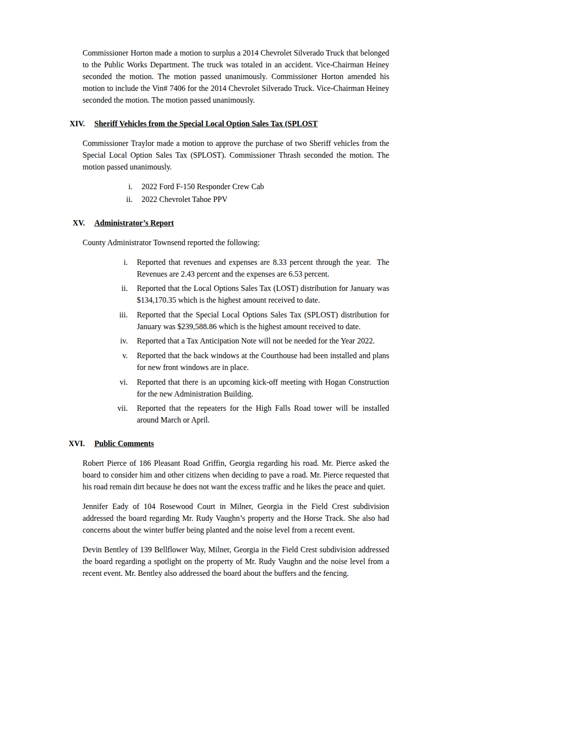Commissioner Horton made a motion to surplus a 2014 Chevrolet Silverado Truck that belonged to the Public Works Department. The truck was totaled in an accident. Vice-Chairman Heiney seconded the motion. The motion passed unanimously. Commissioner Horton amended his motion to include the Vin# 7406 for the 2014 Chevrolet Silverado Truck. Vice-Chairman Heiney seconded the motion. The motion passed unanimously.
XIV. Sheriff Vehicles from the Special Local Option Sales Tax (SPLOST
Commissioner Traylor made a motion to approve the purchase of two Sheriff vehicles from the Special Local Option Sales Tax (SPLOST). Commissioner Thrash seconded the motion. The motion passed unanimously.
2022 Ford F-150 Responder Crew Cab
2022 Chevrolet Tahoe PPV
XV. Administrator’s Report
County Administrator Townsend reported the following:
Reported that revenues and expenses are 8.33 percent through the year. The Revenues are 2.43 percent and the expenses are 6.53 percent.
Reported that the Local Options Sales Tax (LOST) distribution for January was $134,170.35 which is the highest amount received to date.
Reported that the Special Local Options Sales Tax (SPLOST) distribution for January was $239,588.86 which is the highest amount received to date.
Reported that a Tax Anticipation Note will not be needed for the Year 2022.
Reported that the back windows at the Courthouse had been installed and plans for new front windows are in place.
Reported that there is an upcoming kick-off meeting with Hogan Construction for the new Administration Building.
Reported that the repeaters for the High Falls Road tower will be installed around March or April.
XVI. Public Comments
Robert Pierce of 186 Pleasant Road Griffin, Georgia regarding his road. Mr. Pierce asked the board to consider him and other citizens when deciding to pave a road. Mr. Pierce requested that his road remain dirt because he does not want the excess traffic and he likes the peace and quiet.
Jennifer Eady of 104 Rosewood Court in Milner, Georgia in the Field Crest subdivision addressed the board regarding Mr. Rudy Vaughn’s property and the Horse Track. She also had concerns about the winter buffer being planted and the noise level from a recent event.
Devin Bentley of 139 Bellflower Way, Milner, Georgia in the Field Crest subdivision addressed the board regarding a spotlight on the property of Mr. Rudy Vaughn and the noise level from a recent event. Mr. Bentley also addressed the board about the buffers and the fencing.